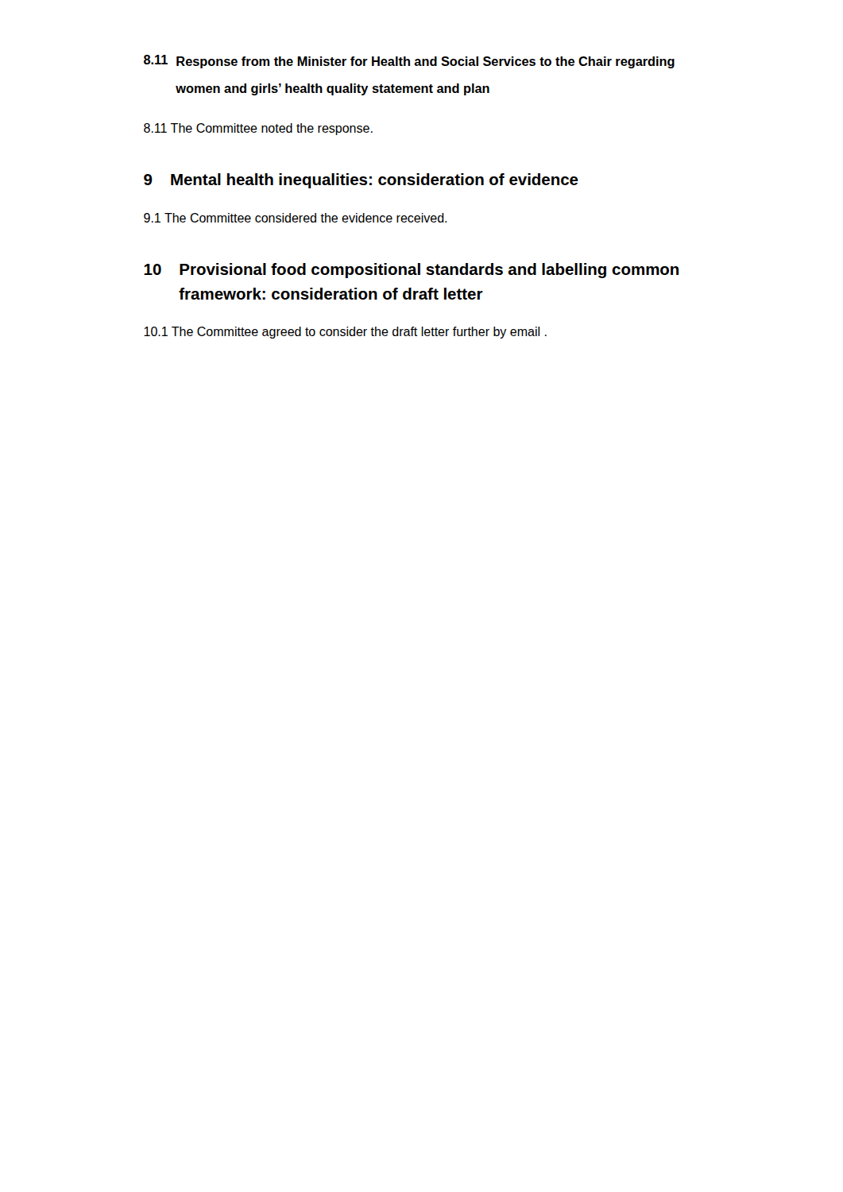8.11 Response from the Minister for Health and Social Services to the Chair regarding women and girls’ health quality statement and plan
8.11 The Committee noted the response.
9 Mental health inequalities: consideration of evidence
9.1 The Committee considered the evidence received.
10 Provisional food compositional standards and labelling common framework: consideration of draft letter
10.1 The Committee agreed to consider the draft letter further by email .